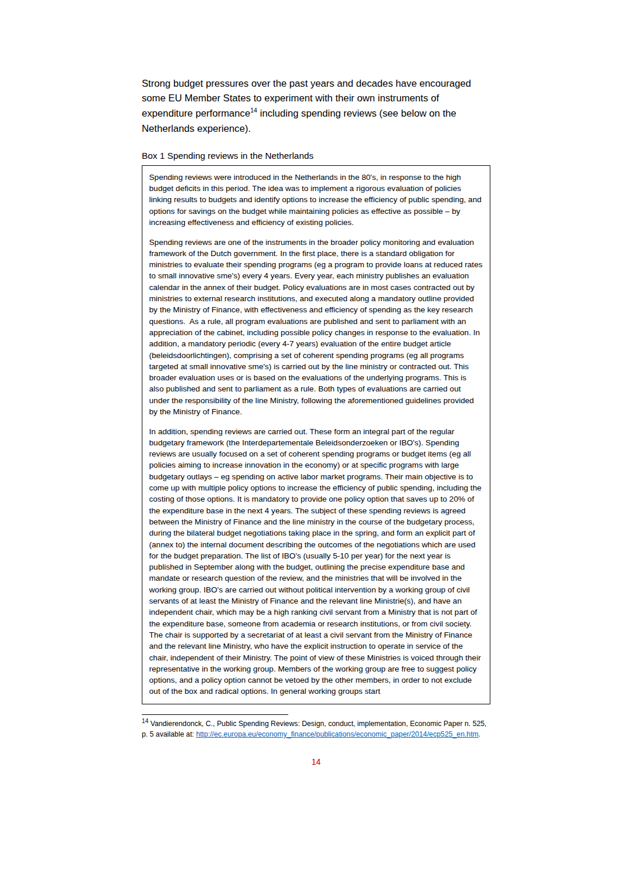Strong budget pressures over the past years and decades have encouraged some EU Member States to experiment with their own instruments of expenditure performance14 including spending reviews (see below on the Netherlands experience).
Box 1 Spending reviews in the Netherlands
Spending reviews were introduced in the Netherlands in the 80's, in response to the high budget deficits in this period. The idea was to implement a rigorous evaluation of policies linking results to budgets and identify options to increase the efficiency of public spending, and options for savings on the budget while maintaining policies as effective as possible – by increasing effectiveness and efficiency of existing policies.
Spending reviews are one of the instruments in the broader policy monitoring and evaluation framework of the Dutch government. In the first place, there is a standard obligation for ministries to evaluate their spending programs (eg a program to provide loans at reduced rates to small innovative sme's) every 4 years. Every year, each ministry publishes an evaluation calendar in the annex of their budget. Policy evaluations are in most cases contracted out by ministries to external research institutions, and executed along a mandatory outline provided by the Ministry of Finance, with effectiveness and efficiency of spending as the key research questions. As a rule, all program evaluations are published and sent to parliament with an appreciation of the cabinet, including possible policy changes in response to the evaluation. In addition, a mandatory periodic (every 4-7 years) evaluation of the entire budget article (beleidsdoorlichtingen), comprising a set of coherent spending programs (eg all programs targeted at small innovative sme's) is carried out by the line ministry or contracted out. This broader evaluation uses or is based on the evaluations of the underlying programs. This is also published and sent to parliament as a rule. Both types of evaluations are carried out under the responsibility of the line Ministry, following the aforementioned guidelines provided by the Ministry of Finance.
In addition, spending reviews are carried out. These form an integral part of the regular budgetary framework (the Interdepartementale Beleidsonderzoeken or IBO's). Spending reviews are usually focused on a set of coherent spending programs or budget items (eg all policies aiming to increase innovation in the economy) or at specific programs with large budgetary outlays – eg spending on active labor market programs. Their main objective is to come up with multiple policy options to increase the efficiency of public spending, including the costing of those options. It is mandatory to provide one policy option that saves up to 20% of the expenditure base in the next 4 years. The subject of these spending reviews is agreed between the Ministry of Finance and the line ministry in the course of the budgetary process, during the bilateral budget negotiations taking place in the spring, and form an explicit part of (annex to) the internal document describing the outcomes of the negotiations which are used for the budget preparation. The list of IBO's (usually 5-10 per year) for the next year is published in September along with the budget, outlining the precise expenditure base and mandate or research question of the review, and the ministries that will be involved in the working group. IBO's are carried out without political intervention by a working group of civil servants of at least the Ministry of Finance and the relevant line Ministrie(s), and have an independent chair, which may be a high ranking civil servant from a Ministry that is not part of the expenditure base, someone from academia or research institutions, or from civil society. The chair is supported by a secretariat of at least a civil servant from the Ministry of Finance and the relevant line Ministry, who have the explicit instruction to operate in service of the chair, independent of their Ministry. The point of view of these Ministries is voiced through their representative in the working group. Members of the working group are free to suggest policy options, and a policy option cannot be vetoed by the other members, in order to not exclude out of the box and radical options. In general working groups start
14 Vandierendonck, C., Public Spending Reviews: Design, conduct, implementation, Economic Paper n. 525, p. 5 available at: http://ec.europa.eu/economy_finance/publications/economic_paper/2014/ecp525_en.htm.
14